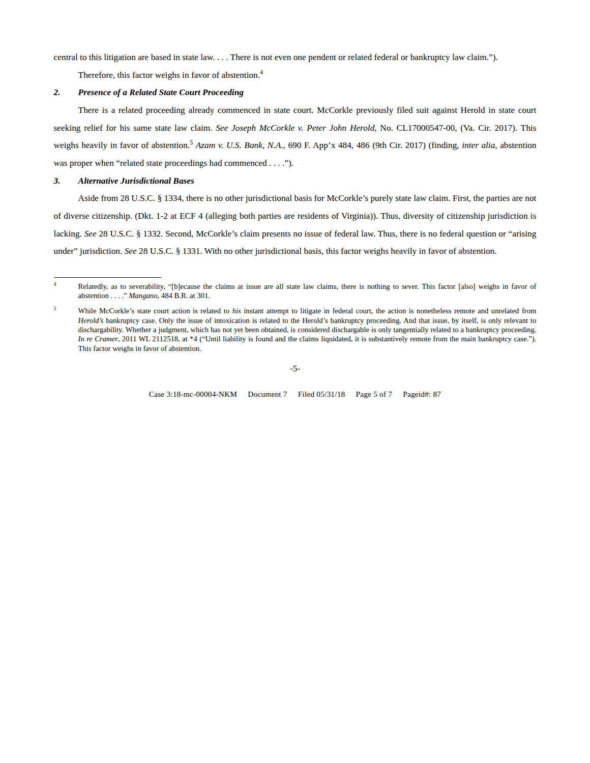central to this litigation are based in state law. . . . There is not even one pendent or related federal or bankruptcy law claim.”).
Therefore, this factor weighs in favor of abstention.4
2. Presence of a Related State Court Proceeding
There is a related proceeding already commenced in state court. McCorkle previously filed suit against Herold in state court seeking relief for his same state law claim. See Joseph McCorkle v. Peter John Herold, No. CL17000547-00, (Va. Cir. 2017). This weighs heavily in favor of abstention.5 Azam v. U.S. Bank, N.A., 690 F. App’x 484, 486 (9th Cir. 2017) (finding, inter alia, abstention was proper when “related state proceedings had commenced . . . .”).
3. Alternative Jurisdictional Bases
Aside from 28 U.S.C. § 1334, there is no other jurisdictional basis for McCorkle’s purely state law claim. First, the parties are not of diverse citizenship. (Dkt. 1-2 at ECF 4 (alleging both parties are residents of Virginia)). Thus, diversity of citizenship jurisdiction is lacking. See 28 U.S.C. § 1332. Second, McCorkle’s claim presents no issue of federal law. Thus, there is no federal question or “arising under” jurisdiction. See 28 U.S.C. § 1331. With no other jurisdictional basis, this factor weighs heavily in favor of abstention.
4 Relatedly, as to severability, “[b]ecause the claims at issue are all state law claims, there is nothing to sever. This factor [also] weighs in favor of abstention . . . .” Mangano, 484 B.R. at 301.
5 While McCorkle’s state court action is related to his instant attempt to litigate in federal court, the action is nonetheless remote and unrelated from Herold’s bankruptcy case. Only the issue of intoxication is related to the Herold’s bankruptcy proceeding. And that issue, by itself, is only relevant to dischargability. Whether a judgment, which has not yet been obtained, is considered dischargable is only tangentially related to a bankruptcy proceeding. In re Cramer, 2011 WL 2112518, at *4 (“Until liability is found and the claims liquidated, it is substantively remote from the main bankruptcy case.”). This factor weighs in favor of abstention.
-5-
Case 3:18-mc-00004-NKM Document 7 Filed 05/31/18 Page 5 of 7 Pageid#: 87